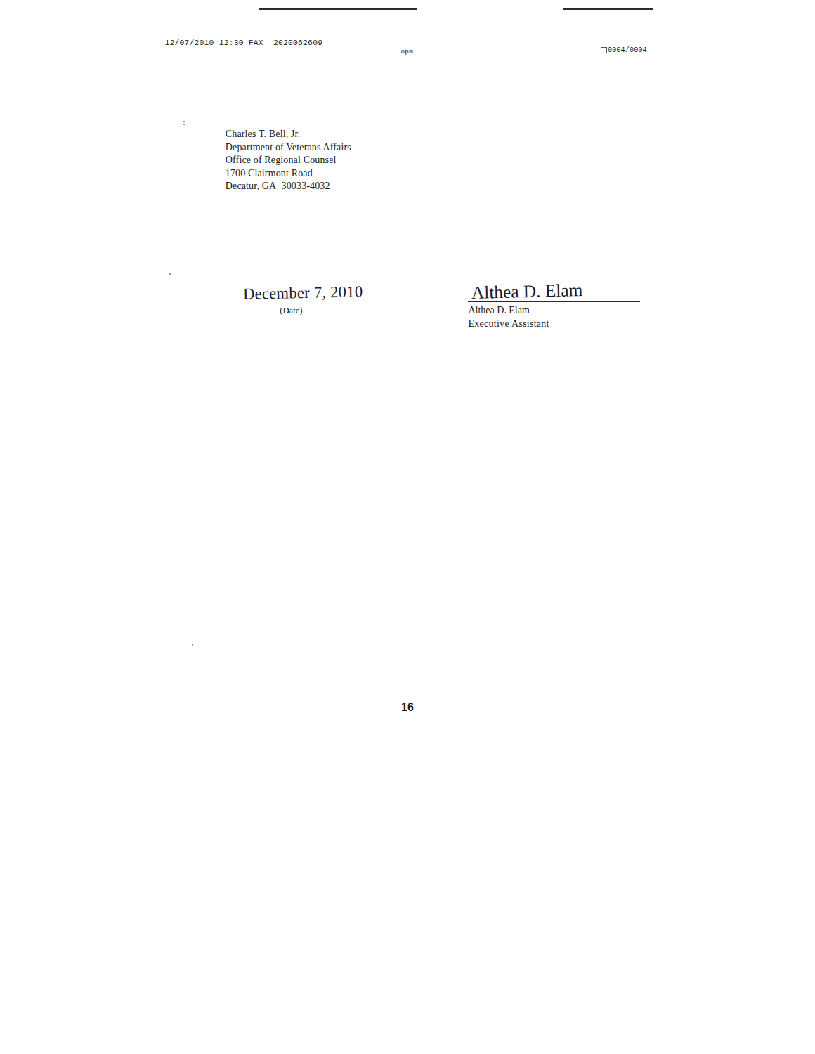12/07/2010 12:30 FAX 2020062609
opm
0004/0004
: Charles T. Bell, Jr.
Department of Veterans Affairs
Office of Regional Counsel
1700 Clairmont Road
Decatur, GA 30033-4032
December 7, 2010
(Date)
Althea D. Elam
Althea D. Elam
Executive Assistant
16